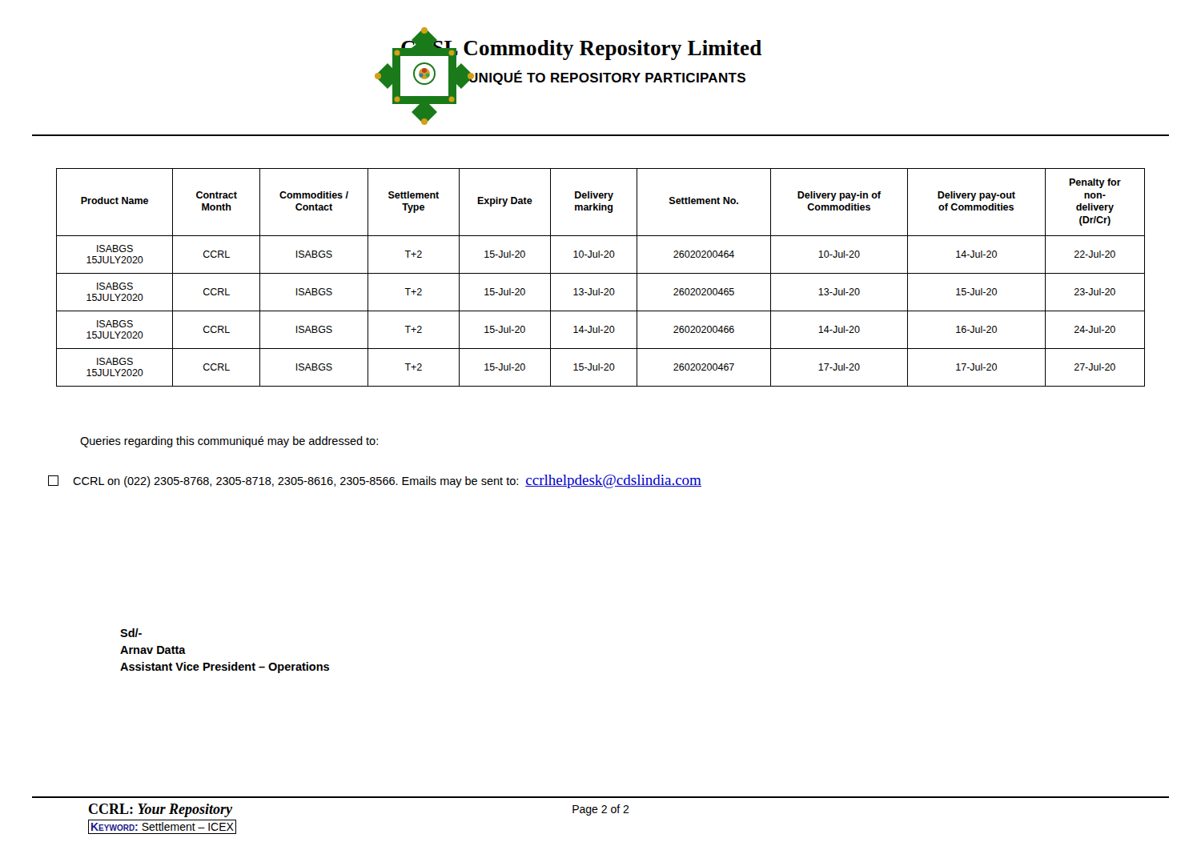CDSL Commodity Repository Limited
COMMUNIQUÉ TO REPOSITORY PARTICIPANTS
| Product Name | Contract Month | Commodities / Contact | Settlement Type | Expiry Date | Delivery marking | Settlement No. | Delivery pay-in of Commodities | Delivery pay-out of Commodities | Penalty for non- delivery (Dr/Cr) |
| --- | --- | --- | --- | --- | --- | --- | --- | --- | --- |
| ISABGS 15JULY2020 | CCRL | ISABGS | T+2 | 15-Jul-20 | 10-Jul-20 | 26020200464 | 10-Jul-20 | 14-Jul-20 | 22-Jul-20 |
| ISABGS 15JULY2020 | CCRL | ISABGS | T+2 | 15-Jul-20 | 13-Jul-20 | 26020200465 | 13-Jul-20 | 15-Jul-20 | 23-Jul-20 |
| ISABGS 15JULY2020 | CCRL | ISABGS | T+2 | 15-Jul-20 | 14-Jul-20 | 26020200466 | 14-Jul-20 | 16-Jul-20 | 24-Jul-20 |
| ISABGS 15JULY2020 | CCRL | ISABGS | T+2 | 15-Jul-20 | 15-Jul-20 | 26020200467 | 17-Jul-20 | 17-Jul-20 | 27-Jul-20 |
Queries regarding this communiqué may be addressed to:
CCRL on (022) 2305-8768, 2305-8718, 2305-8616, 2305-8566. Emails may be sent to: ccrlhelpdesk@cdslindia.com
Sd/-
Arnav Datta
Assistant Vice President – Operations
CCRL: Your Repository
Page 2 of 2
Keyword: Settlement – ICEX